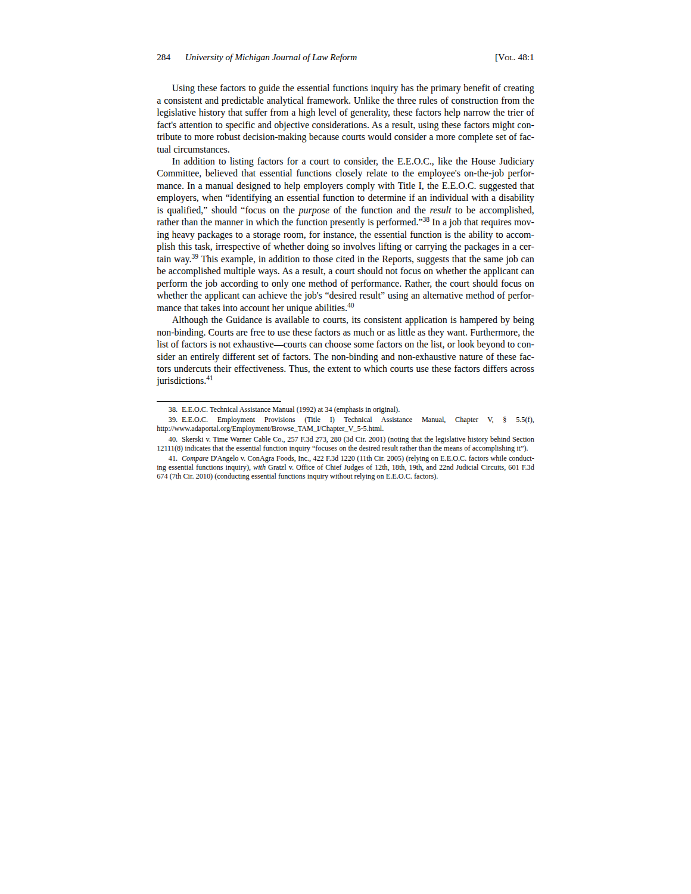284 University of Michigan Journal of Law Reform [Vol. 48:1
Using these factors to guide the essential functions inquiry has the primary benefit of creating a consistent and predictable analytical framework. Unlike the three rules of construction from the legislative history that suffer from a high level of generality, these factors help narrow the trier of fact's attention to specific and objective considerations. As a result, using these factors might contribute to more robust decision-making because courts would consider a more complete set of factual circumstances.
In addition to listing factors for a court to consider, the E.E.O.C., like the House Judiciary Committee, believed that essential functions closely relate to the employee's on-the-job performance. In a manual designed to help employers comply with Title I, the E.E.O.C. suggested that employers, when “identifying an essential function to determine if an individual with a disability is qualified,” should “focus on the purpose of the function and the result to be accomplished, rather than the manner in which the function presently is performed.”38 In a job that requires moving heavy packages to a storage room, for instance, the essential function is the ability to accomplish this task, irrespective of whether doing so involves lifting or carrying the packages in a certain way.39 This example, in addition to those cited in the Reports, suggests that the same job can be accomplished multiple ways. As a result, a court should not focus on whether the applicant can perform the job according to only one method of performance. Rather, the court should focus on whether the applicant can achieve the job's “desired result” using an alternative method of performance that takes into account her unique abilities.40
Although the Guidance is available to courts, its consistent application is hampered by being non-binding. Courts are free to use these factors as much or as little as they want. Furthermore, the list of factors is not exhaustive—courts can choose some factors on the list, or look beyond to consider an entirely different set of factors. The non-binding and non-exhaustive nature of these factors undercuts their effectiveness. Thus, the extent to which courts use these factors differs across jurisdictions.41
38. E.E.O.C. Technical Assistance Manual (1992) at 34 (emphasis in original).
39. E.E.O.C. Employment Provisions (Title I) Technical Assistance Manual, Chapter V, § 5.5(f), http://www.adaportal.org/Employment/Browse_TAM_I/Chapter_V_5-5.html.
40. Skerski v. Time Warner Cable Co., 257 F.3d 273, 280 (3d Cir. 2001) (noting that the legislative history behind Section 12111(8) indicates that the essential function inquiry “focuses on the desired result rather than the means of accomplishing it”).
41. Compare D'Angelo v. ConAgra Foods, Inc., 422 F.3d 1220 (11th Cir. 2005) (relying on E.E.O.C. factors while conducting essential functions inquiry), with Gratzl v. Office of Chief Judges of 12th, 18th, 19th, and 22nd Judicial Circuits, 601 F.3d 674 (7th Cir. 2010) (conducting essential functions inquiry without relying on E.E.O.C. factors).